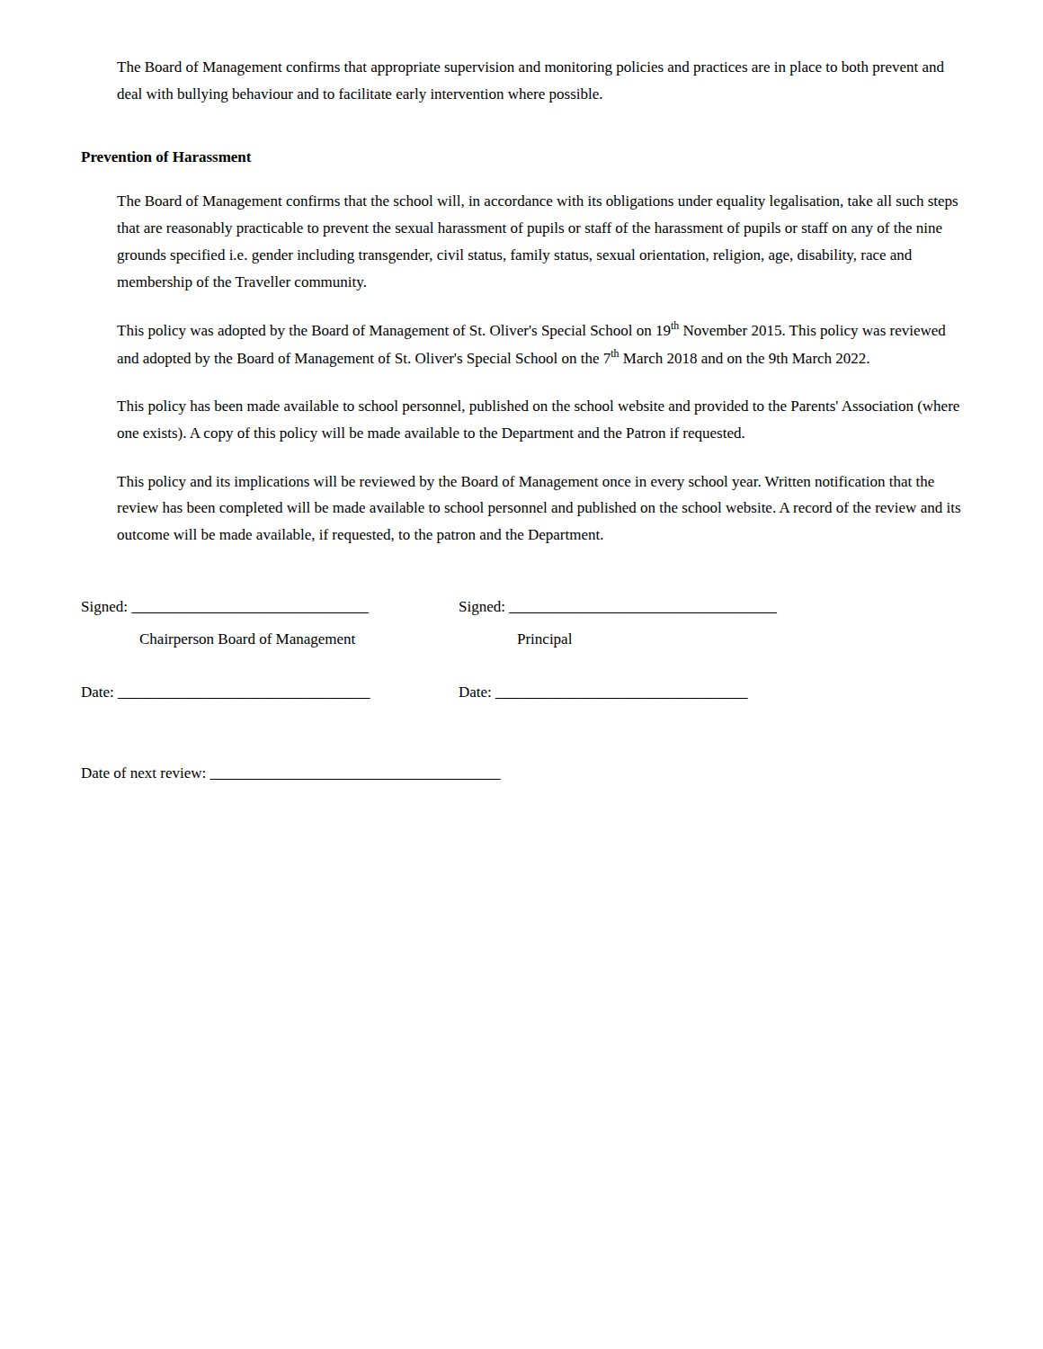The Board of Management confirms that appropriate supervision and monitoring policies and practices are in place to both prevent and deal with bullying behaviour and to facilitate early intervention where possible.
Prevention of Harassment
The Board of Management confirms that the school will, in accordance with its obligations under equality legalisation, take all such steps that are reasonably practicable to prevent the sexual harassment of pupils or staff of the harassment of pupils or staff on any of the nine grounds specified i.e. gender including transgender, civil status, family status, sexual orientation, religion, age, disability, race and membership of the Traveller community.
This policy was adopted by the Board of Management of St. Oliver's Special School on 19th November 2015. This policy was reviewed and adopted by the Board of Management of St. Oliver's Special School on the 7th March 2018 and on the 9th March 2022.
This policy has been made available to school personnel, published on the school website and provided to the Parents' Association (where one exists). A copy of this policy will be made available to the Department and the Patron if requested.
This policy and its implications will be reviewed by the Board of Management once in every school year. Written notification that the review has been completed will be made available to school personnel and published on the school website. A record of the review and its outcome will be made available, if requested, to the patron and the Department.
Signed: _______________________________
Signed: ___________________________________
Chairperson Board of Management
Principal
Date: _________________________________
Date: _________________________________
Date of next review: ______________________________________